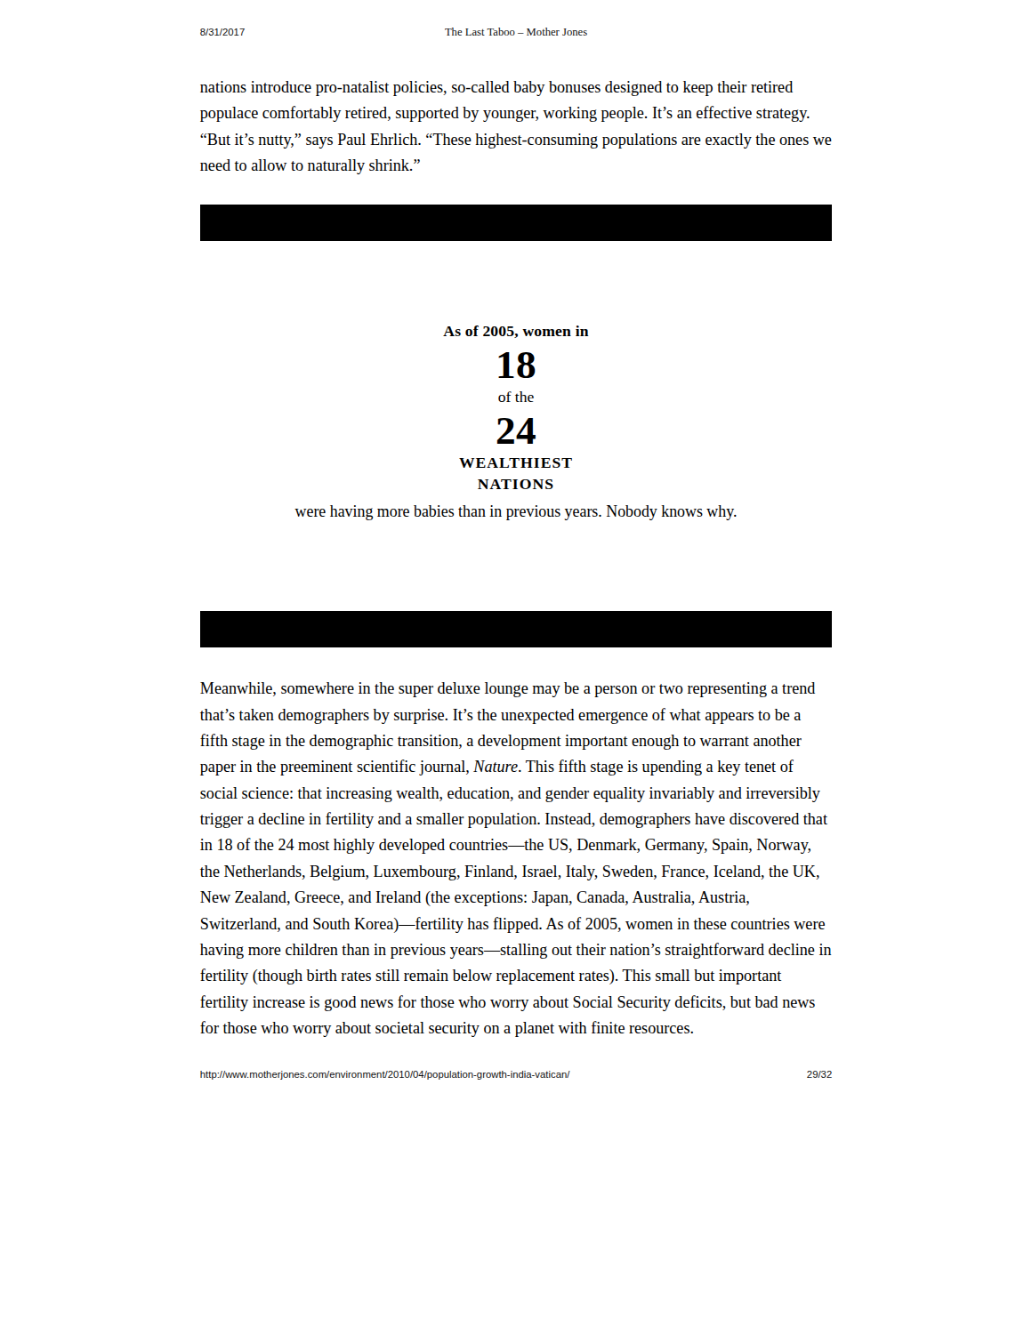8/31/2017
The Last Taboo – Mother Jones
nations introduce pro-natalist policies, so-called baby bonuses designed to keep their retired populace comfortably retired, supported by younger, working people. It’s an effective strategy. “But it’s nutty,” says Paul Ehrlich. “These highest-consuming populations are exactly the ones we need to allow to naturally shrink.”
As of 2005, women in
18
of the
24
WEALTHIEST
NATIONS
were having more babies than in previous years. Nobody knows why.
Meanwhile, somewhere in the super deluxe lounge may be a person or two representing a trend that’s taken demographers by surprise. It’s the unexpected emergence of what appears to be a fifth stage in the demographic transition, a development important enough to warrant another paper in the preeminent scientific journal, Nature. This fifth stage is upending a key tenet of social science: that increasing wealth, education, and gender equality invariably and irreversibly trigger a decline in fertility and a smaller population. Instead, demographers have discovered that in 18 of the 24 most highly developed countries—the US, Denmark, Germany, Spain, Norway, the Netherlands, Belgium, Luxembourg, Finland, Israel, Italy, Sweden, France, Iceland, the UK, New Zealand, Greece, and Ireland (the exceptions: Japan, Canada, Australia, Austria, Switzerland, and South Korea)—fertility has flipped. As of 2005, women in these countries were having more children than in previous years—stalling out their nation’s straightforward decline in fertility (though birth rates still remain below replacement rates). This small but important fertility increase is good news for those who worry about Social Security deficits, but bad news for those who worry about societal security on a planet with finite resources.
http://www.motherjones.com/environment/2010/04/population-growth-india-vatican/
29/32